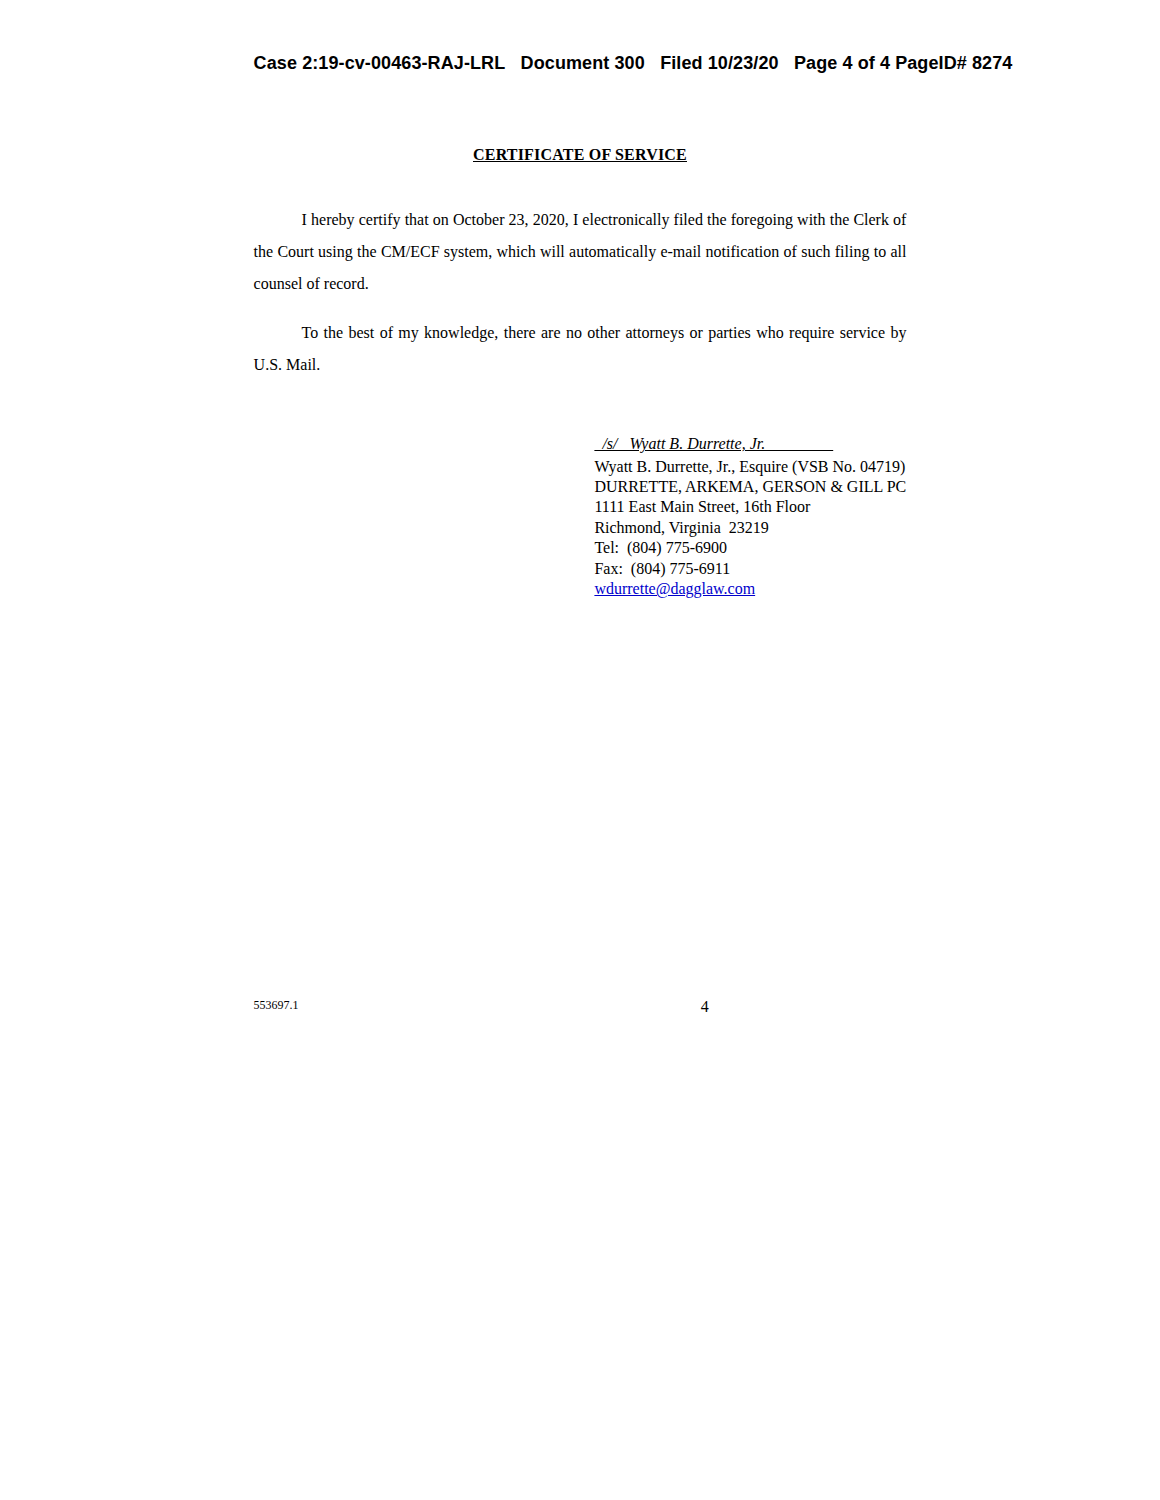Case 2:19-cv-00463-RAJ-LRL Document 300 Filed 10/23/20 Page 4 of 4 PageID# 8274
CERTIFICATE OF SERVICE
I hereby certify that on October 23, 2020, I electronically filed the foregoing with the Clerk of the Court using the CM/ECF system, which will automatically e-mail notification of such filing to all counsel of record.
To the best of my knowledge, there are no other attorneys or parties who require service by U.S. Mail.
/s/ Wyatt B. Durrette, Jr. Wyatt B. Durrette, Jr., Esquire (VSB No. 04719) DURRETTE, ARKEMA, GERSON & GILL PC 1111 East Main Street, 16th Floor Richmond, Virginia 23219 Tel: (804) 775-6900 Fax: (804) 775-6911 wdurrette@dagglaw.com
553697.1
4